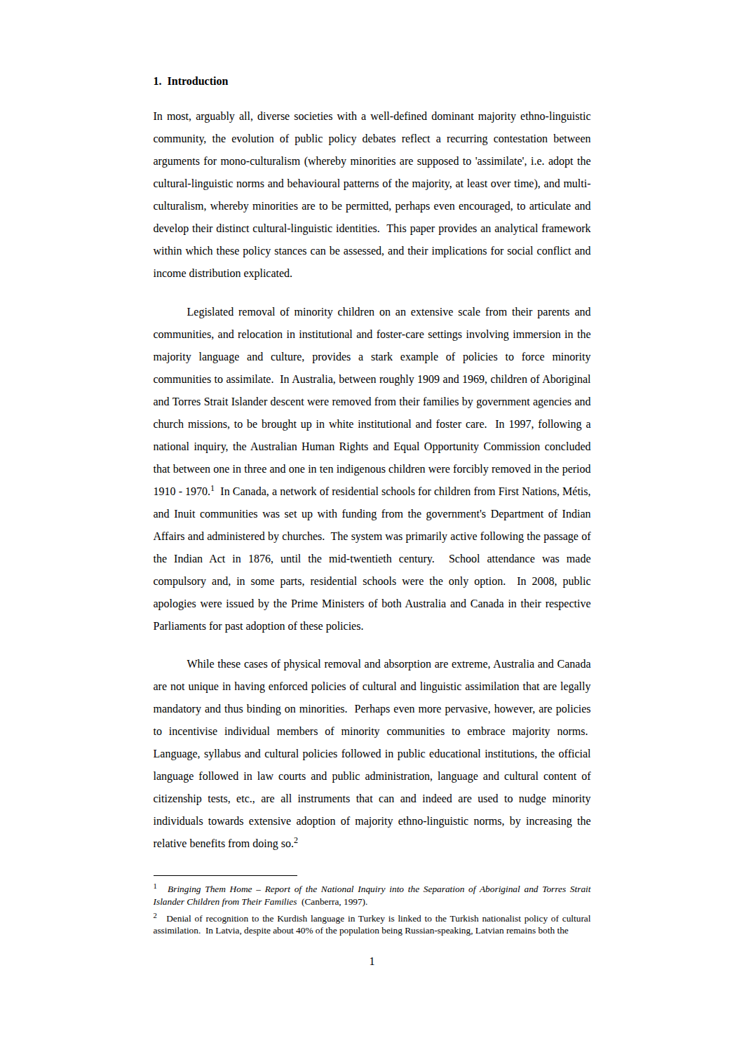1. Introduction
In most, arguably all, diverse societies with a well-defined dominant majority ethno-linguistic community, the evolution of public policy debates reflect a recurring contestation between arguments for mono-culturalism (whereby minorities are supposed to 'assimilate', i.e. adopt the cultural-linguistic norms and behavioural patterns of the majority, at least over time), and multi-culturalism, whereby minorities are to be permitted, perhaps even encouraged, to articulate and develop their distinct cultural-linguistic identities. This paper provides an analytical framework within which these policy stances can be assessed, and their implications for social conflict and income distribution explicated.
Legislated removal of minority children on an extensive scale from their parents and communities, and relocation in institutional and foster-care settings involving immersion in the majority language and culture, provides a stark example of policies to force minority communities to assimilate. In Australia, between roughly 1909 and 1969, children of Aboriginal and Torres Strait Islander descent were removed from their families by government agencies and church missions, to be brought up in white institutional and foster care. In 1997, following a national inquiry, the Australian Human Rights and Equal Opportunity Commission concluded that between one in three and one in ten indigenous children were forcibly removed in the period 1910 - 1970.1 In Canada, a network of residential schools for children from First Nations, Métis, and Inuit communities was set up with funding from the government's Department of Indian Affairs and administered by churches. The system was primarily active following the passage of the Indian Act in 1876, until the mid-twentieth century. School attendance was made compulsory and, in some parts, residential schools were the only option. In 2008, public apologies were issued by the Prime Ministers of both Australia and Canada in their respective Parliaments for past adoption of these policies.
While these cases of physical removal and absorption are extreme, Australia and Canada are not unique in having enforced policies of cultural and linguistic assimilation that are legally mandatory and thus binding on minorities. Perhaps even more pervasive, however, are policies to incentivise individual members of minority communities to embrace majority norms. Language, syllabus and cultural policies followed in public educational institutions, the official language followed in law courts and public administration, language and cultural content of citizenship tests, etc., are all instruments that can and indeed are used to nudge minority individuals towards extensive adoption of majority ethno-linguistic norms, by increasing the relative benefits from doing so.2
1 Bringing Them Home – Report of the National Inquiry into the Separation of Aboriginal and Torres Strait Islander Children from Their Families (Canberra, 1997).
2 Denial of recognition to the Kurdish language in Turkey is linked to the Turkish nationalist policy of cultural assimilation. In Latvia, despite about 40% of the population being Russian-speaking, Latvian remains both the
1